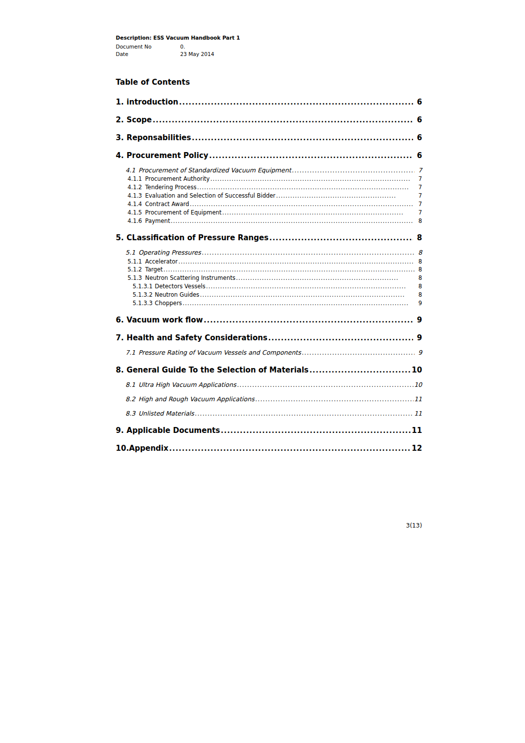Description: ESS Vacuum Handbook Part 1
| Document No | 0. |
| Date | 23 May 2014 |
Table of Contents
1. introduction ......................................................................................... 6
2. Scope ................................................................................................. 6
3. Reponsabilities ............................................................................. 6
4. Procurement Policy ..................................................................... 6
4.1 Procurement of Standardized Vacuum Equipment .................................................. 7
4.1.1 Procurement Authority ..................................................................................... 7
4.1.2 Tendering Process .......................................................................................... 7
4.1.3 Evaluation and Selection of Successful Bidder ................................................... 7
4.1.4 Contract Award ............................................................................................... 7
4.1.5 Procurement of Equipment ............................................................................. 7
4.1.6 Payment ....................................................................................................... 8
5. CLassification of Pressure Ranges ..................................................... 8
5.1 Operating Pressures .............................................................................................. 8
5.1.1 Accelerator .................................................................................................... 8
5.1.2 Target ........................................................................................................... 8
5.1.3 Neutron Scattering Instruments ..................................................................... 8
5.1.3.1 Detectors Vessels ..................................................................................... 8
5.1.3.2 Neutron Guides ....................................................................................... 8
5.1.3.3 Choppers ................................................................................................ 9
6. Vacuum work flow ............................................................................. 9
7. Health and Safety Considerations ............................................................ 9
7.1 Pressure Rating of Vacuum Vessels and Components ............................................. 9
8. General Guide To the Selection of Materials ......................................... 10
8.1 Ultra High Vacuum Applications ........................................................................... 10
8.2 High and Rough Vacuum Applications ..................................................................... 11
8.3 Unlisted Materials ............................................................................................... 11
9. Applicable Documents ............................................................................. 11
10. Appendix ......................................................................................... 12
3(13)